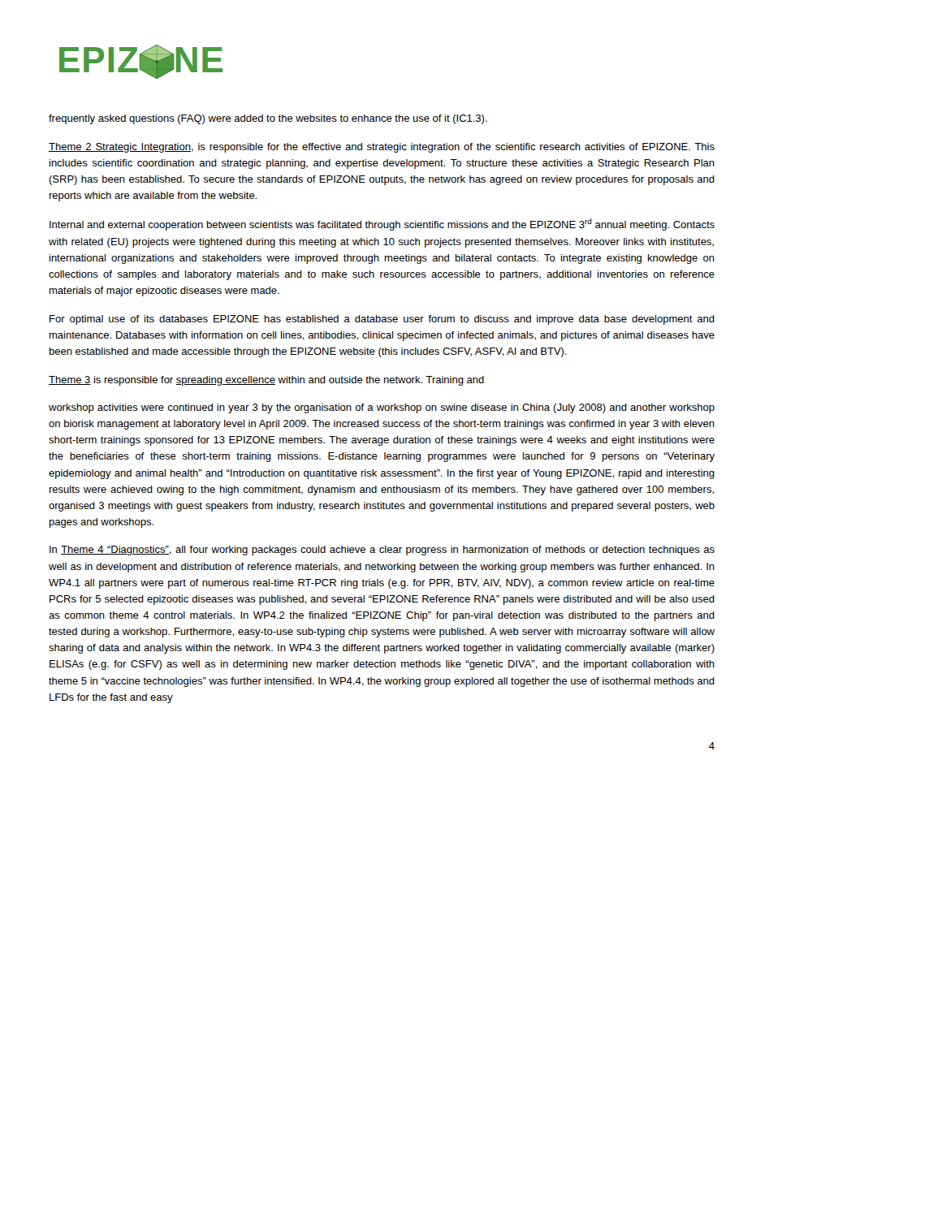EPIZ NE
frequently asked questions (FAQ) were added to the websites to enhance the use of it (IC1.3).
Theme 2 Strategic Integration, is responsible for the effective and strategic integration of the scientific research activities of EPIZONE. This includes scientific coordination and strategic planning, and expertise development. To structure these activities a Strategic Research Plan (SRP) has been established. To secure the standards of EPIZONE outputs, the network has agreed on review procedures for proposals and reports which are available from the website.
Internal and external cooperation between scientists was facilitated through scientific missions and the EPIZONE 3rd annual meeting. Contacts with related (EU) projects were tightened during this meeting at which 10 such projects presented themselves. Moreover links with institutes, international organizations and stakeholders were improved through meetings and bilateral contacts. To integrate existing knowledge on collections of samples and laboratory materials and to make such resources accessible to partners, additional inventories on reference materials of major epizootic diseases were made.
For optimal use of its databases EPIZONE has established a database user forum to discuss and improve data base development and maintenance. Databases with information on cell lines, antibodies, clinical specimen of infected animals, and pictures of animal diseases have been established and made accessible through the EPIZONE website (this includes CSFV, ASFV, AI and BTV).
Theme 3 is responsible for spreading excellence within and outside the network. Training and
workshop activities were continued in year 3 by the organisation of a workshop on swine disease in China (July 2008) and another workshop on biorisk management at laboratory level in April 2009. The increased success of the short-term trainings was confirmed in year 3 with eleven short-term trainings sponsored for 13 EPIZONE members. The average duration of these trainings were 4 weeks and eight institutions were the beneficiaries of these short-term training missions. E-distance learning programmes were launched for 9 persons on “Veterinary epidemiology and animal health” and “Introduction on quantitative risk assessment”. In the first year of Young EPIZONE, rapid and interesting results were achieved owing to the high commitment, dynamism and enthousiasm of its members. They have gathered over 100 members, organised 3 meetings with guest speakers from industry, research institutes and governmental institutions and prepared several posters, web pages and workshops.
In Theme 4 “Diagnostics”, all four working packages could achieve a clear progress in harmonization of methods or detection techniques as well as in development and distribution of reference materials, and networking between the working group members was further enhanced. In WP4.1 all partners were part of numerous real-time RT-PCR ring trials (e.g. for PPR, BTV, AIV, NDV), a common review article on real-time PCRs for 5 selected epizootic diseases was published, and several “EPIZONE Reference RNA” panels were distributed and will be also used as common theme 4 control materials. In WP4.2 the finalized “EPIZONE Chip” for pan-viral detection was distributed to the partners and tested during a workshop. Furthermore, easy-to-use sub-typing chip systems were published. A web server with microarray software will allow sharing of data and analysis within the network. In WP4.3 the different partners worked together in validating commercially available (marker) ELISAs (e.g. for CSFV) as well as in determining new marker detection methods like “genetic DIVA”, and the important collaboration with theme 5 in “vaccine technologies” was further intensified. In WP4.4, the working group explored all together the use of isothermal methods and LFDs for the fast and easy
4